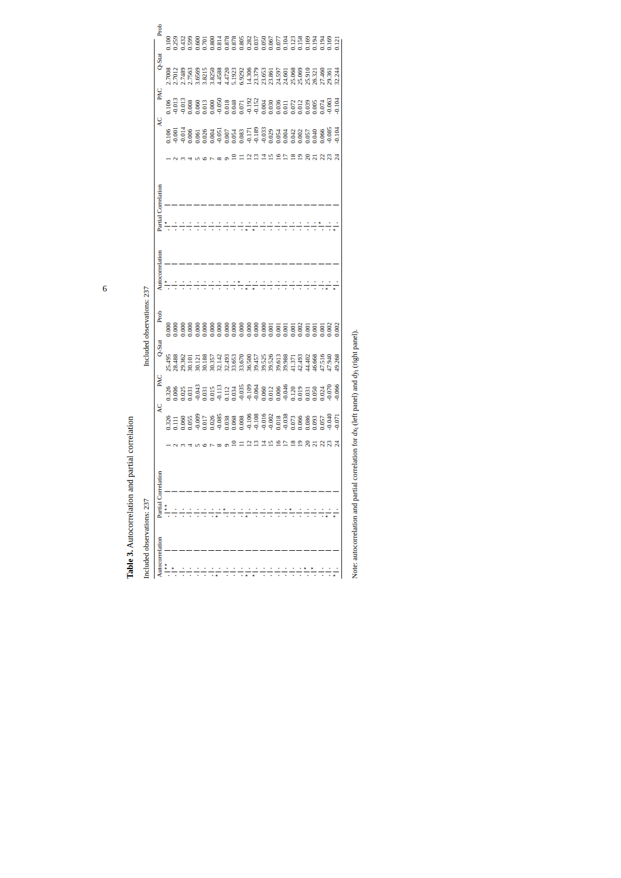6
Table 3. Autocorrelation and partial correlation
Included observations: 237
Included observations: 237
| Autocorrelation | Partial Correlation | | | AC | PAC | Q-Stat | Prob |
| --- | --- | --- | --- | --- | --- | --- | --- |
| ./** / | ./** / | | 1 | 0.326 | 0.326 | 25.495 | 0.000 |
| ./* / | ./. / | | 2 | 0.111 | 0.006 | 28.488 | 0.000 |
| ./. / | ./. / | | 3 | 0.060 | 0.025 | 29.362 | 0.000 |
| ./. / | ./. / | | 4 | 0.055 | 0.031 | 30.101 | 0.000 |
| ./. / | ./. / | | 5 | -0.009 | -0.043 | 30.121 | 0.000 |
| ./. / | ./. / | | 6 | 0.017 | 0.031 | 30.188 | 0.000 |
| ./. / | ./. / | | 7 | 0.026 | 0.015 | 30.357 | 0.000 |
| */. / | */. / | | 8 | -0.085 | -0.113 | 32.142 | 0.000 |
| ./. / | ./* / | | 9 | 0.038 | 0.112 | 32.493 | 0.000 |
| ./. / | ./. / | | 10 | 0.068 | 0.034 | 33.653 | 0.000 |
| ./. / | ./. / | | 11 | 0.008 | -0.035 | 33.670 | 0.000 |
| */. / | */. / | | 12 | -0.106 | -0.109 | 36.500 | 0.000 |
| */. / | ./. / | | 13 | -0.108 | -0.064 | 39.457 | 0.000 |
| ./. / | ./. / | | 14 | -0.016 | 0.060 | 39.525 | 0.000 |
| ./. / | ./. / | | 15 | -0.002 | 0.012 | 39.526 | 0.001 |
| ./. / | ./. / | | 16 | 0.018 | 0.006 | 39.613 | 0.001 |
| ./. / | ./. / | | 17 | -0.038 | -0.046 | 39.988 | 0.001 |
| ./. / | ./* / | | 18 | 0.073 | 0.120 | 41.371 | 0.001 |
| ./. / | ./. / | | 19 | 0.066 | 0.019 | 42.493 | 0.002 |
| ./* / | ./. / | | 20 | 0.086 | 0.031 | 44.402 | 0.001 |
| ./* / | ./. / | | 21 | 0.093 | 0.050 | 46.668 | 0.001 |
| ./. / | ./. / | | 22 | 0.057 | 0.024 | 47.516 | 0.001 |
| ./. / | */. / | | 23 | -0.040 | -0.070 | 47.940 | 0.002 |
| */. / | */. / | | 24 | -0.071 | -0.066 | 49.268 | 0.002 |
| Autocorrelation | Partial Correlation | | | AC | PAC | Q-Stat | Prob |
| --- | --- | --- | --- | --- | --- | --- | --- |
| ./* / | ./* / | | 1 | 0.106 | 0.106 | 2.7008 | 0.100 |
| ./. / | ./. / | | 2 | -0.001 | -0.013 | 2.7012 | 0.259 |
| ./. / | ./. / | | 3 | -0.014 | -0.013 | 2.7489 | 0.432 |
| ./. / | ./. / | | 4 | 0.006 | 0.008 | 2.7563 | 0.599 |
| ./. / | ./. / | | 5 | 0.061 | 0.060 | 3.6569 | 0.600 |
| ./. / | ./. / | | 6 | 0.026 | 0.013 | 3.8215 | 0.701 |
| ./. / | ./. / | | 7 | 0.004 | 0.000 | 3.8250 | 0.800 |
| ./. / | ./. / | | 8 | -0.051 | -0.050 | 4.4588 | 0.814 |
| ./. / | ./. / | | 9 | 0.007 | 0.018 | 4.4720 | 0.878 |
| ./. / | ./. / | | 10 | 0.054 | 0.048 | 5.1923 | 0.878 |
| ./* / | ./. / | | 11 | 0.083 | 0.071 | 6.9292 | 0.805 |
| */. / | */. / | | 12 | -0.171 | -0.192 | 14.306 | 0.282 |
| */. / | */. / | | 13 | -0.189 | -0.152 | 23.379 | 0.037 |
| ./. / | ./. / | | 14 | -0.033 | 0.004 | 23.653 | 0.050 |
| ./. / | ./. / | | 15 | 0.029 | 0.030 | 23.861 | 0.067 |
| ./. / | ./. / | | 16 | 0.054 | 0.036 | 24.597 | 0.077 |
| ./. / | ./. / | | 17 | 0.004 | 0.011 | 24.601 | 0.104 |
| ./. / | ./. / | | 18 | 0.042 | 0.072 | 25.068 | 0.123 |
| ./. / | ./. / | | 19 | 0.002 | 0.012 | 25.069 | 0.158 |
| ./. / | ./. / | | 20 | 0.057 | 0.039 | 25.910 | 0.169 |
| ./. / | ./. / | | 21 | 0.040 | 0.005 | 26.321 | 0.194 |
| ./. / | ./* / | | 22 | 0.066 | 0.074 | 27.460 | 0.194 |
| */. / | ./. / | | 23 | -0.085 | -0.063 | 29.361 | 0.169 |
| */. / | */. / | | 24 | -0.104 | -0.104 | 32.244 | 0.121 |
Note: autocorrelation and partial correlation for dx t (left panel) and dy t (right panel).